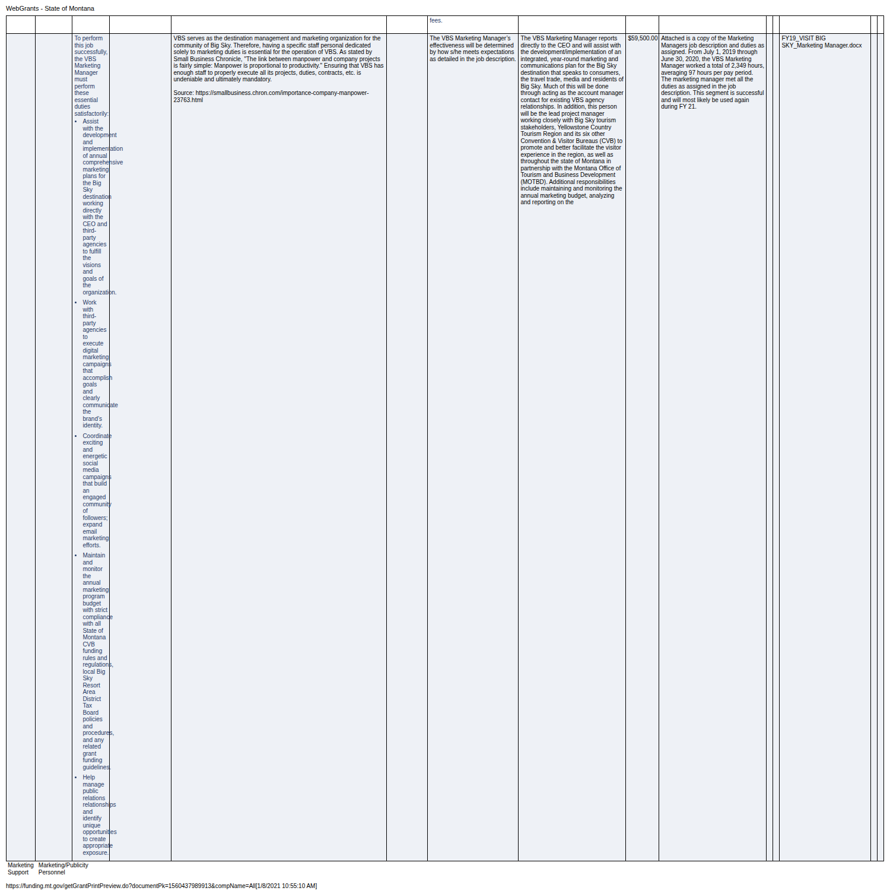WebGrants - State of Montana
| | | | | | | fees. | | | | | | | | |
| | | To perform this job successfully, the VBS Marketing Manager must perform these essential duties satisfactorily: Assist with the development and implementation of annual comprehensive marketing plans for the Big Sky destination working directly with the CEO and third-party agencies to fulfill the visions and goals of the organization. Work with third-party agencies to execute digital marketing campaigns that accomplish goals and clearly communicate the brand’s identity. Coordinate exciting and energetic social media campaigns that build an engaged community of followers; expand email marketing efforts. Maintain and monitor the annual marketing program budget with strict compliance with all State of Montana CVB funding rules and regulations, local Big Sky Resort Area District Tax Board policies and procedures, and any related grant funding guidelines. Help manage public relations relationships and identify unique opportunities to create appropriate exposure. | | VBS serves as the destination management and marketing organization for the community of Big Sky. Therefore, having a specific staff personal dedicated solely to marketing duties is essential for the operation of VBS. As stated by Small Business Chronicle, "The link between manpower and company projects is fairly simple: Manpower is proportional to productivity." Ensuring that VBS has enough staff to properly execute all its projects, duties, contracts, etc. is undeniable and ultimately mandatory. Source: https://smallbusiness.chron.com/importance-company-manpower-23763.html | | The VBS Marketing Manager’s effectiveness will be determined by how s/he meets expectations as detailed in the job description. | The VBS Marketing Manager reports directly to the CEO and will assist with the development/implementation of an integrated, year-round marketing and communications plan for the Big Sky destination that speaks to consumers, the travel trade, media and residents of Big Sky. Much of this will be done through acting as the account manager contact for existing VBS agency relationships. In addition, this person will be the lead project manager working closely with Big Sky tourism stakeholders, Yellowstone Country Tourism Region and its six other Convention & Visitor Bureaus (CVB) to promote and better facilitate the visitor experience in the region, as well as throughout the state of Montana in partnership with the Montana Office of Tourism and Business Development (MOTBD). Additional responsibilities include maintaining and monitoring the annual marketing budget, analyzing and reporting on the | $59,500.00 | Attached is a copy of the Marketing Managers job description and duties as assigned. From July 1, 2019 through June 30, 2020, the VBS Marketing Manager worked a total of 2,349 hours, averaging 97 hours per pay period. The marketing manager met all the duties as assigned in the job description. This segment is successful and will most likely be used again during FY 21. | | | FY19_VISIT BIG SKY_Marketing Manager.docx | | |
| Marketing Support | Marketing/Publicity Personnel | |
https://funding.mt.gov/getGrantPrintPreview.do?documentPk=1560437989913&compName=All[1/8/2021 10:55:10 AM]